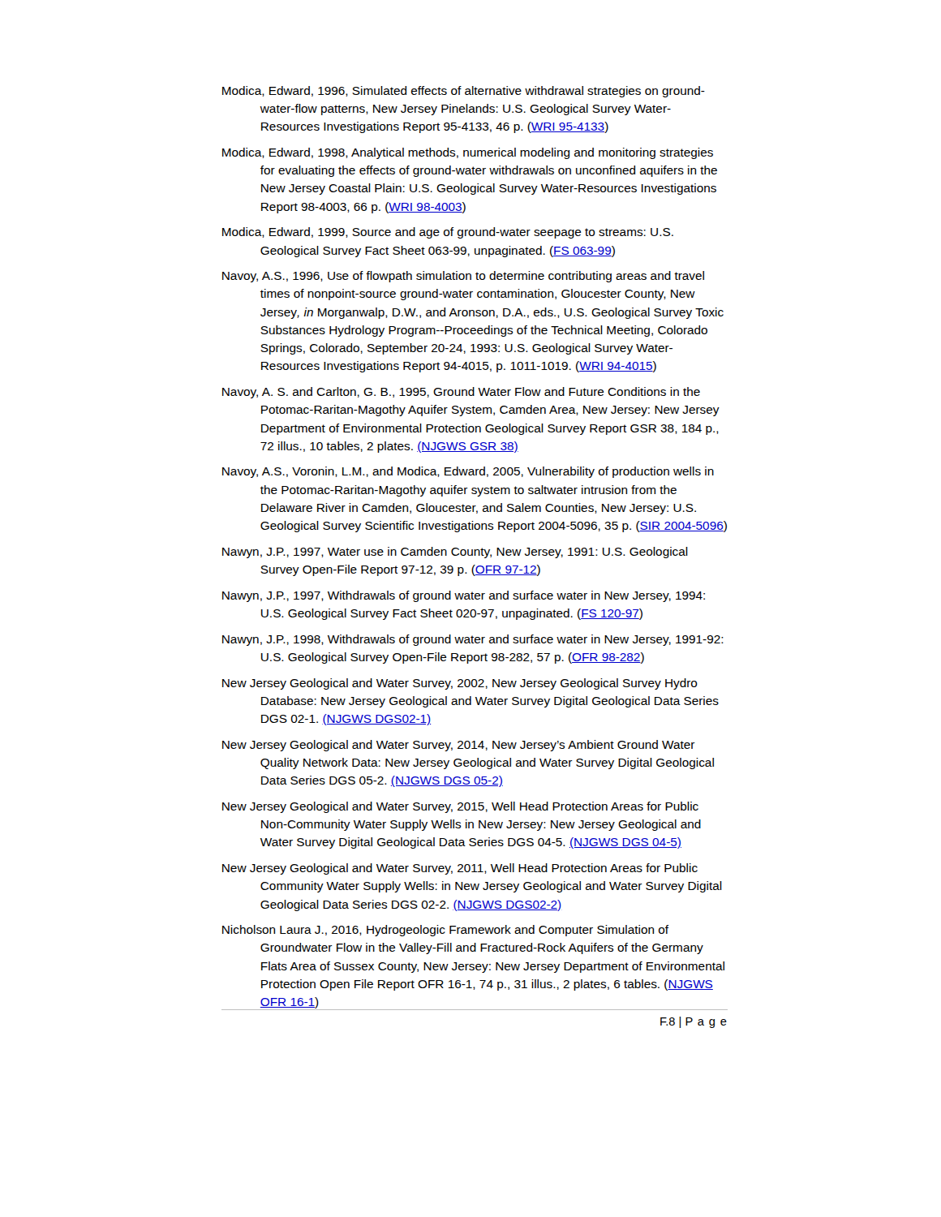Modica, Edward, 1996, Simulated effects of alternative withdrawal strategies on ground-water-flow patterns, New Jersey Pinelands: U.S. Geological Survey Water-Resources Investigations Report 95-4133, 46 p. (WRI 95-4133)
Modica, Edward, 1998, Analytical methods, numerical modeling and monitoring strategies for evaluating the effects of ground-water withdrawals on unconfined aquifers in the New Jersey Coastal Plain: U.S. Geological Survey Water-Resources Investigations Report 98-4003, 66 p. (WRI 98-4003)
Modica, Edward, 1999, Source and age of ground-water seepage to streams: U.S. Geological Survey Fact Sheet 063-99, unpaginated. (FS 063-99)
Navoy, A.S., 1996, Use of flowpath simulation to determine contributing areas and travel times of nonpoint-source ground-water contamination, Gloucester County, New Jersey, in Morganwalp, D.W., and Aronson, D.A., eds., U.S. Geological Survey Toxic Substances Hydrology Program--Proceedings of the Technical Meeting, Colorado Springs, Colorado, September 20-24, 1993: U.S. Geological Survey Water-Resources Investigations Report 94-4015, p. 1011-1019. (WRI 94-4015)
Navoy, A. S. and Carlton, G. B., 1995, Ground Water Flow and Future Conditions in the Potomac-Raritan-Magothy Aquifer System, Camden Area, New Jersey: New Jersey Department of Environmental Protection Geological Survey Report GSR 38, 184 p., 72 illus., 10 tables, 2 plates. (NJGWS GSR 38)
Navoy, A.S., Voronin, L.M., and Modica, Edward, 2005, Vulnerability of production wells in the Potomac-Raritan-Magothy aquifer system to saltwater intrusion from the Delaware River in Camden, Gloucester, and Salem Counties, New Jersey: U.S. Geological Survey Scientific Investigations Report 2004-5096, 35 p. (SIR 2004-5096)
Nawyn, J.P., 1997, Water use in Camden County, New Jersey, 1991: U.S. Geological Survey Open-File Report 97-12, 39 p. (OFR 97-12)
Nawyn, J.P., 1997, Withdrawals of ground water and surface water in New Jersey, 1994: U.S. Geological Survey Fact Sheet 020-97, unpaginated. (FS 120-97)
Nawyn, J.P., 1998, Withdrawals of ground water and surface water in New Jersey, 1991-92: U.S. Geological Survey Open-File Report 98-282, 57 p. (OFR 98-282)
New Jersey Geological and Water Survey, 2002, New Jersey Geological Survey Hydro Database: New Jersey Geological and Water Survey Digital Geological Data Series DGS 02-1. (NJGWS DGS02-1)
New Jersey Geological and Water Survey, 2014, New Jersey’s Ambient Ground Water Quality Network Data: New Jersey Geological and Water Survey Digital Geological Data Series DGS 05-2. (NJGWS DGS 05-2)
New Jersey Geological and Water Survey, 2015, Well Head Protection Areas for Public Non-Community Water Supply Wells in New Jersey: New Jersey Geological and Water Survey Digital Geological Data Series DGS 04-5. (NJGWS DGS 04-5)
New Jersey Geological and Water Survey, 2011, Well Head Protection Areas for Public Community Water Supply Wells: in New Jersey Geological and Water Survey Digital Geological Data Series DGS 02-2. (NJGWS DGS02-2)
Nicholson Laura J., 2016, Hydrogeologic Framework and Computer Simulation of Groundwater Flow in the Valley-Fill and Fractured-Rock Aquifers of the Germany Flats Area of Sussex County, New Jersey: New Jersey Department of Environmental Protection Open File Report OFR 16-1, 74 p., 31 illus., 2 plates, 6 tables. (NJGWS OFR 16-1)
F.8 | P a g e